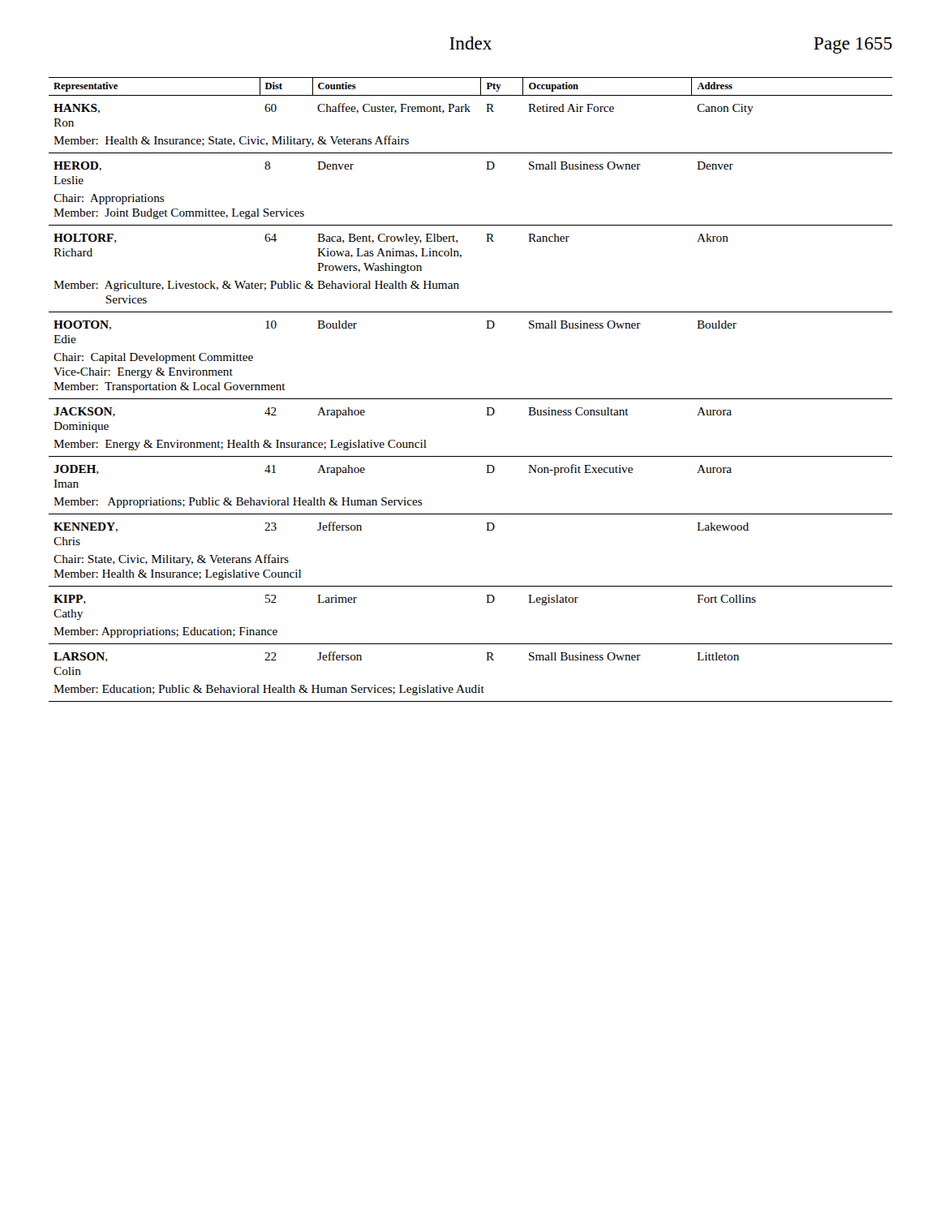Index Page 1655
| Representative | Dist | Counties | Pty | Occupation | Address |
| --- | --- | --- | --- | --- | --- |
| HANKS , Ron | 60 | Chaffee, Custer, Fremont, Park | R | Retired Air Force | Canon City |
| Member: Health & Insurance; State, Civic, Military, & Veterans Affairs |
| HEROD , Leslie | 8 | Denver | D | Small Business Owner | Denver |
| Chair: Appropriations Member: Joint Budget Committee, Legal Services |
| HOLTORF , Richard | 64 | Baca, Bent, Crowley, Elbert, Kiowa, Las Animas, Lincoln, Prowers, Washington | R | Rancher | Akron |
| Member: Agriculture, Livestock, & Water; Public & Behavioral Health & Human Services |
| HOOTON , Edie | 10 | Boulder | D | Small Business Owner | Boulder |
| Chair: Capital Development Committee Vice-Chair: Energy & Environment Member: Transportation & Local Government |
| JACKSON , Dominique | 42 | Arapahoe | D | Business Consultant | Aurora |
| Member: Energy & Environment; Health & Insurance; Legislative Council |
| JODEH , Iman | 41 | Arapahoe | D | Non-profit Executive | Aurora |
| Member: Appropriations; Public & Behavioral Health & Human Services |
| KENNEDY , Chris | 23 | Jefferson | D | | Lakewood |
| Chair: State, Civic, Military, & Veterans Affairs Member: Health & Insurance; Legislative Council |
| KIPP , Cathy | 52 | Larimer | D | Legislator | Fort Collins |
| Member: Appropriations; Education; Finance |
| LARSON , Colin | 22 | Jefferson | R | Small Business Owner | Littleton |
| Member: Education; Public & Behavioral Health & Human Services; Legislative Audit |